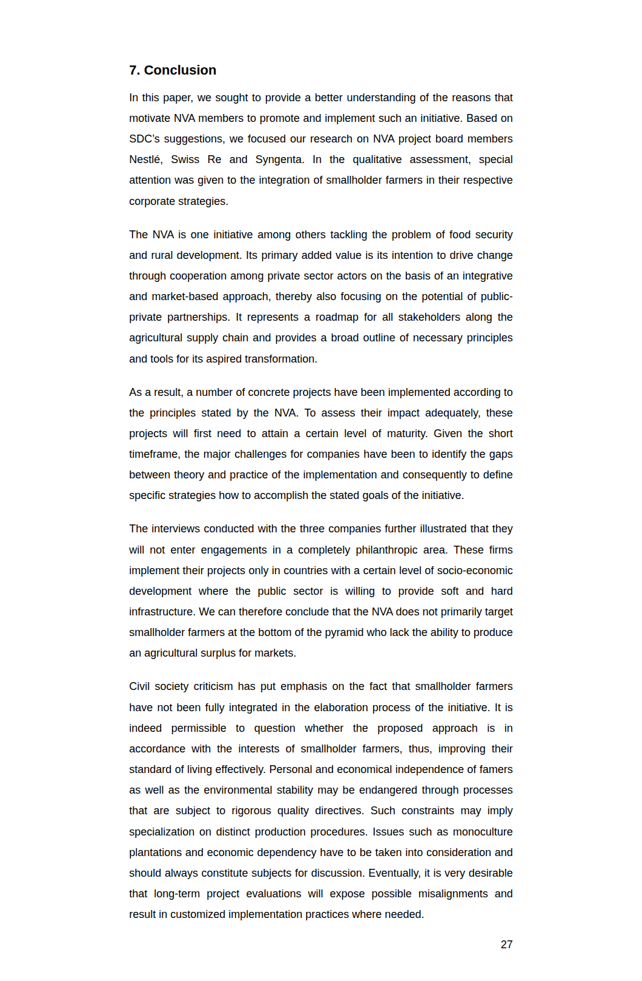7. Conclusion
In this paper, we sought to provide a better understanding of the reasons that motivate NVA members to promote and implement such an initiative. Based on SDC’s suggestions, we focused our research on NVA project board members Nestlé, Swiss Re and Syngenta. In the qualitative assessment, special attention was given to the integration of smallholder farmers in their respective corporate strategies.
The NVA is one initiative among others tackling the problem of food security and rural development. Its primary added value is its intention to drive change through cooperation among private sector actors on the basis of an integrative and market-based approach, thereby also focusing on the potential of public-private partnerships. It represents a roadmap for all stakeholders along the agricultural supply chain and provides a broad outline of necessary principles and tools for its aspired transformation.
As a result, a number of concrete projects have been implemented according to the principles stated by the NVA. To assess their impact adequately, these projects will first need to attain a certain level of maturity. Given the short timeframe, the major challenges for companies have been to identify the gaps between theory and practice of the implementation and consequently to define specific strategies how to accomplish the stated goals of the initiative.
The interviews conducted with the three companies further illustrated that they will not enter engagements in a completely philanthropic area. These firms implement their projects only in countries with a certain level of socio-economic development where the public sector is willing to provide soft and hard infrastructure. We can therefore conclude that the NVA does not primarily target smallholder farmers at the bottom of the pyramid who lack the ability to produce an agricultural surplus for markets.
Civil society criticism has put emphasis on the fact that smallholder farmers have not been fully integrated in the elaboration process of the initiative. It is indeed permissible to question whether the proposed approach is in accordance with the interests of smallholder farmers, thus, improving their standard of living effectively. Personal and economical independence of famers as well as the environmental stability may be endangered through processes that are subject to rigorous quality directives. Such constraints may imply specialization on distinct production procedures. Issues such as monoculture plantations and economic dependency have to be taken into consideration and should always constitute subjects for discussion. Eventually, it is very desirable that long-term project evaluations will expose possible misalignments and result in customized implementation practices where needed.
27